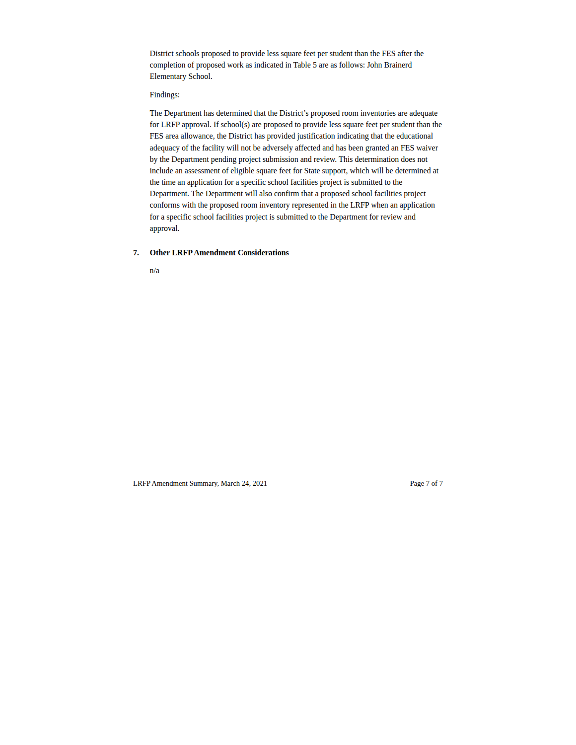District schools proposed to provide less square feet per student than the FES after the completion of proposed work as indicated in Table 5 are as follows: John Brainerd Elementary School.
Findings:
The Department has determined that the District’s proposed room inventories are adequate for LRFP approval. If school(s) are proposed to provide less square feet per student than the FES area allowance, the District has provided justification indicating that the educational adequacy of the facility will not be adversely affected and has been granted an FES waiver by the Department pending project submission and review. This determination does not include an assessment of eligible square feet for State support, which will be determined at the time an application for a specific school facilities project is submitted to the Department. The Department will also confirm that a proposed school facilities project conforms with the proposed room inventory represented in the LRFP when an application for a specific school facilities project is submitted to the Department for review and approval.
7.
Other LRFP Amendment Considerations
n/a
LRFP Amendment Summary, March 24, 2021
Page 7 of 7